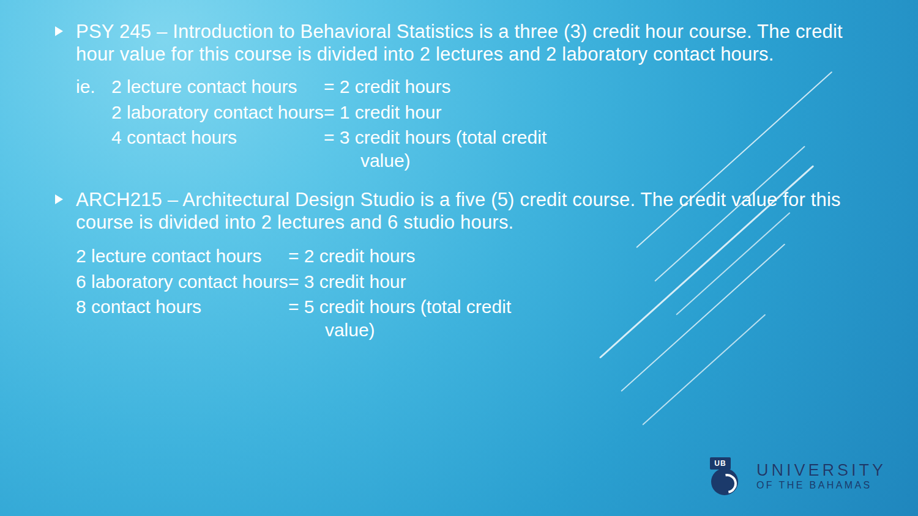PSY 245 – Introduction to Behavioral Statistics is a three (3) credit hour course. The credit hour value for this course is divided into 2 lectures and 2 laboratory contact hours.
| ie. | 2 lecture contact hours | = 2 credit hours |
| | 2 laboratory contact hours | = 1 credit hour |
| | 4 contact hours | = 3 credit hours (total credit value) |
ARCH215 – Architectural Design Studio is a five (5) credit course. The credit value for this course is divided into 2 lectures and 6 studio hours.
| 2 lecture contact hours | = 2 credit hours |
| 6 laboratory contact hours | = 3 credit hour |
| 8 contact hours | = 5 credit hours (total credit value) |
UB
UNIVERSITY
OF THE BAHAMAS